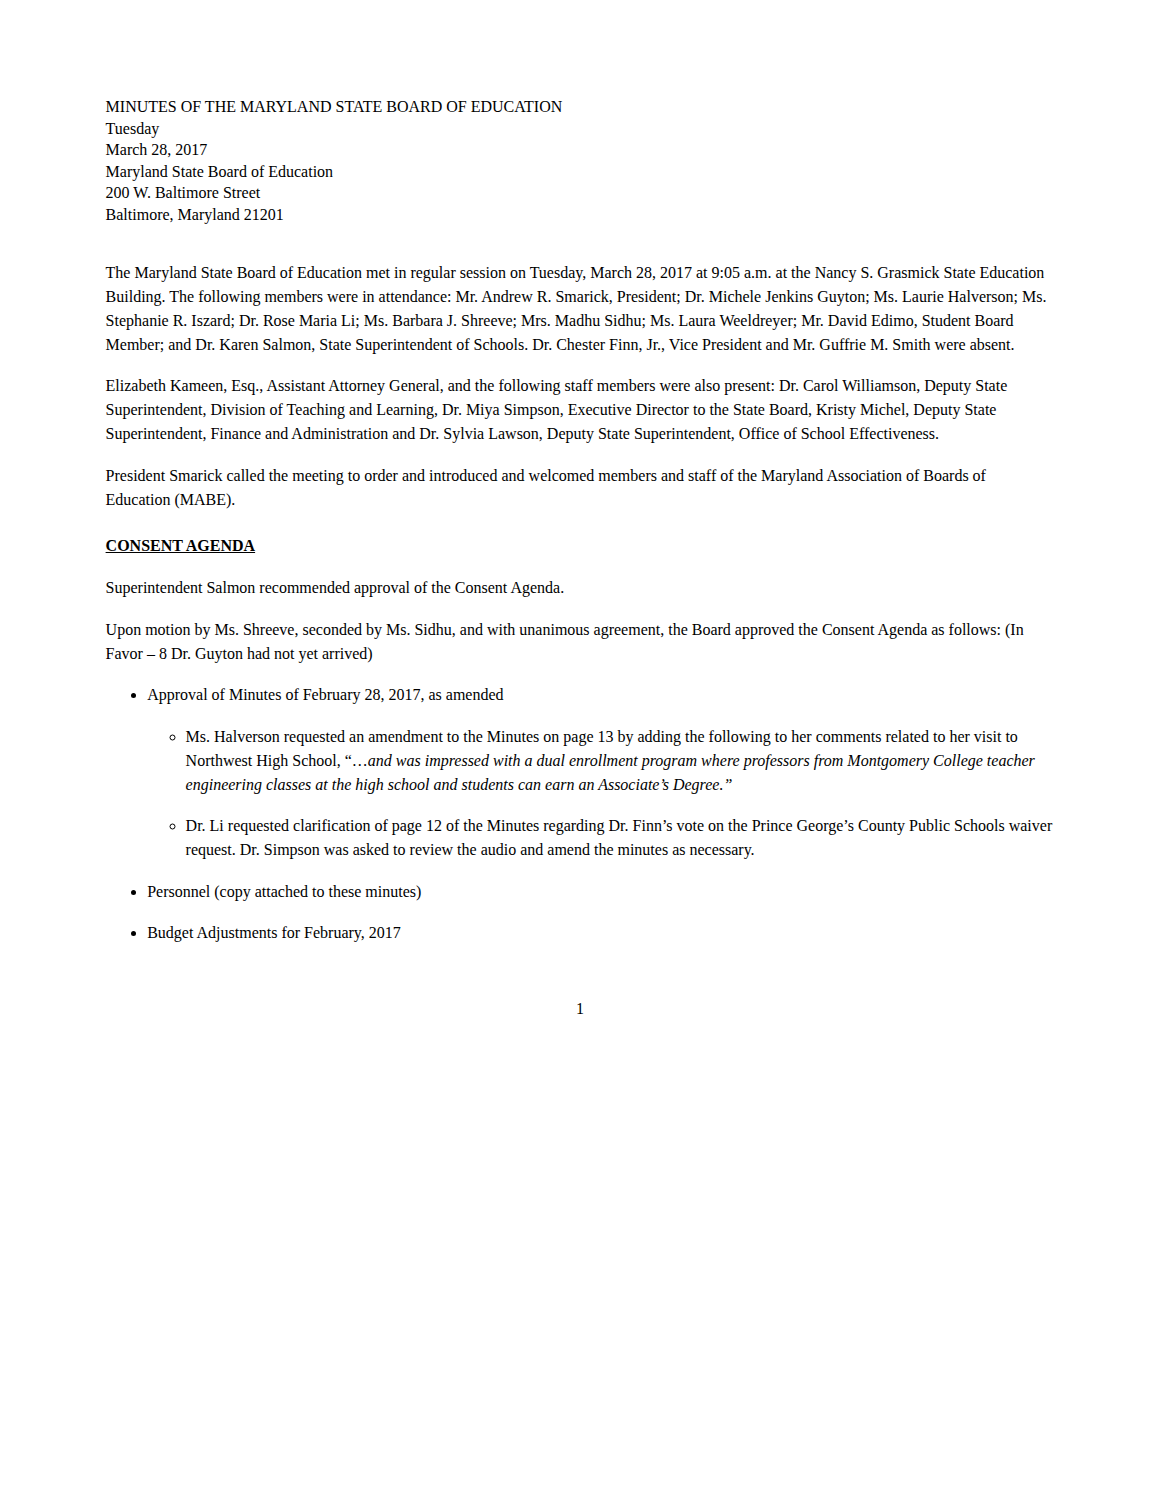MINUTES OF THE MARYLAND STATE BOARD OF EDUCATION
Tuesday
March 28, 2017
Maryland State Board of Education
200 W. Baltimore Street
Baltimore, Maryland 21201
The Maryland State Board of Education met in regular session on Tuesday, March 28, 2017 at 9:05 a.m. at the Nancy S. Grasmick State Education Building. The following members were in attendance: Mr. Andrew R. Smarick, President; Dr. Michele Jenkins Guyton; Ms. Laurie Halverson; Ms. Stephanie R. Iszard; Dr. Rose Maria Li; Ms. Barbara J. Shreeve; Mrs. Madhu Sidhu; Ms. Laura Weeldreyer; Mr. David Edimo, Student Board Member; and Dr. Karen Salmon, State Superintendent of Schools. Dr. Chester Finn, Jr., Vice President and Mr. Guffrie M. Smith were absent.
Elizabeth Kameen, Esq., Assistant Attorney General, and the following staff members were also present: Dr. Carol Williamson, Deputy State Superintendent, Division of Teaching and Learning, Dr. Miya Simpson, Executive Director to the State Board, Kristy Michel, Deputy State Superintendent, Finance and Administration and Dr. Sylvia Lawson, Deputy State Superintendent, Office of School Effectiveness.
President Smarick called the meeting to order and introduced and welcomed members and staff of the Maryland Association of Boards of Education (MABE).
CONSENT AGENDA
Superintendent Salmon recommended approval of the Consent Agenda.
Upon motion by Ms. Shreeve, seconded by Ms. Sidhu, and with unanimous agreement, the Board approved the Consent Agenda as follows: (In Favor – 8 Dr. Guyton had not yet arrived)
Approval of Minutes of February 28, 2017, as amended
Ms. Halverson requested an amendment to the Minutes on page 13 by adding the following to her comments related to her visit to Northwest High School, “…and was impressed with a dual enrollment program where professors from Montgomery College teacher engineering classes at the high school and students can earn an Associate’s Degree.”
Dr. Li requested clarification of page 12 of the Minutes regarding Dr. Finn’s vote on the Prince George’s County Public Schools waiver request. Dr. Simpson was asked to review the audio and amend the minutes as necessary.
Personnel (copy attached to these minutes)
Budget Adjustments for February, 2017
1